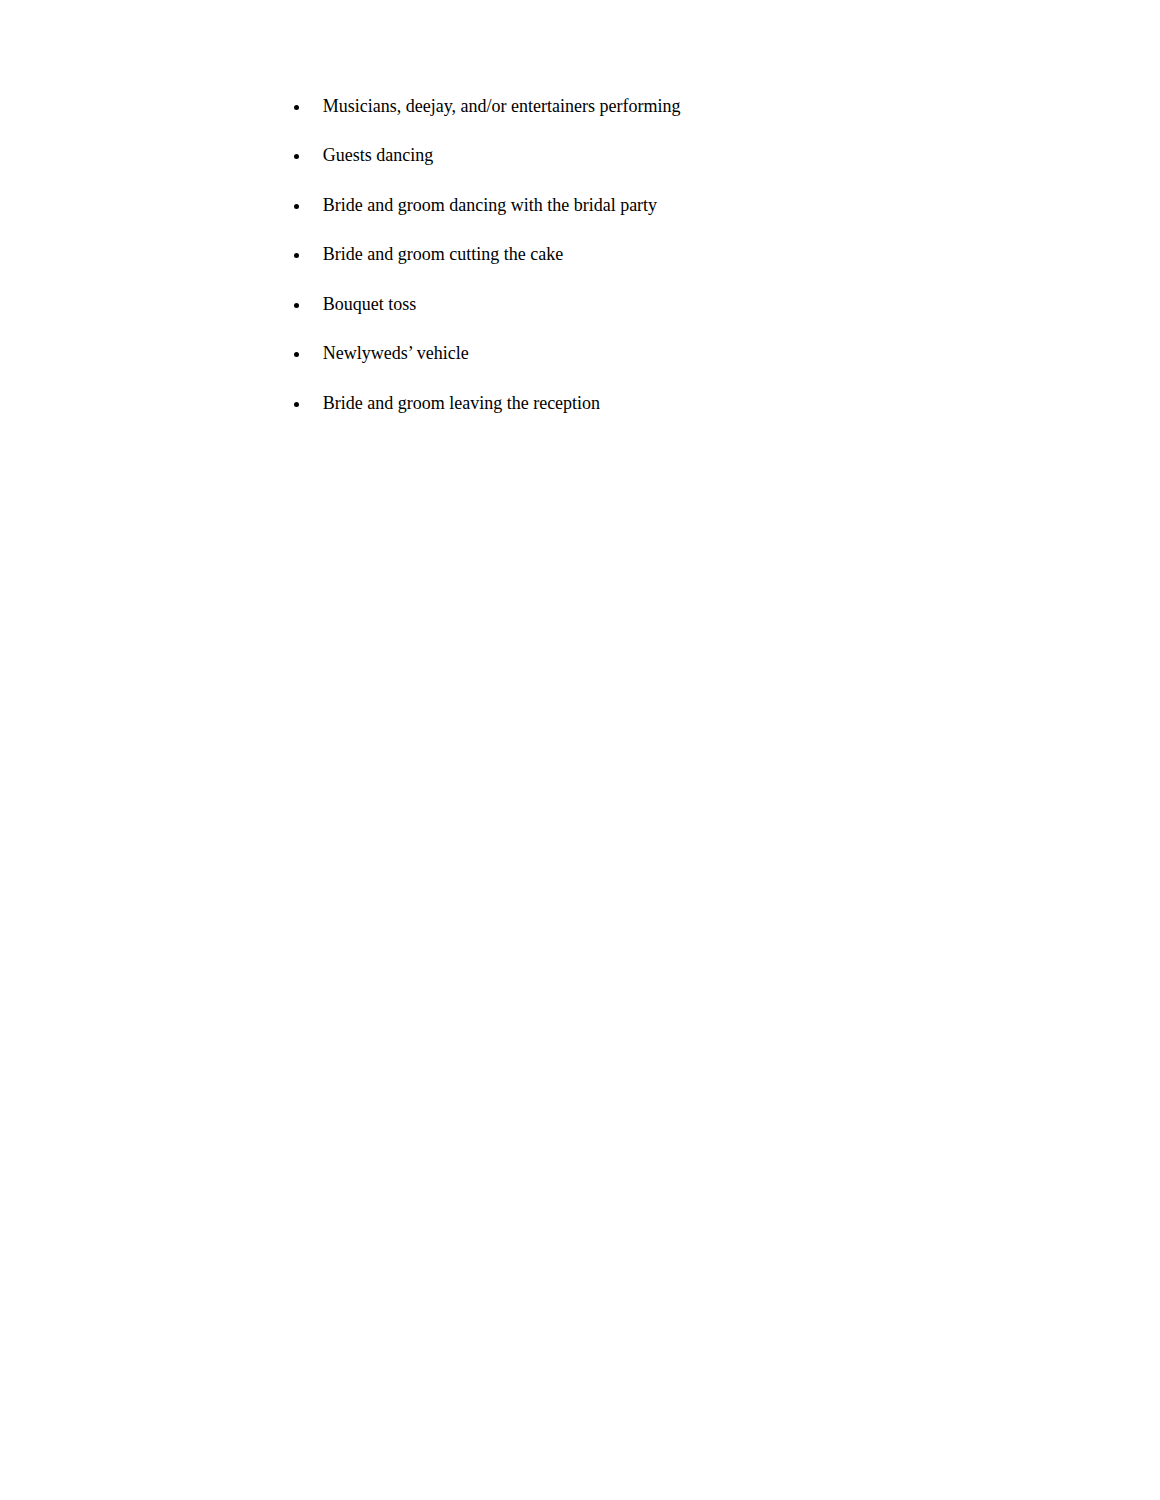Musicians, deejay, and/or entertainers performing
Guests dancing
Bride and groom dancing with the bridal party
Bride and groom cutting the cake
Bouquet toss
Newlyweds’ vehicle
Bride and groom leaving the reception